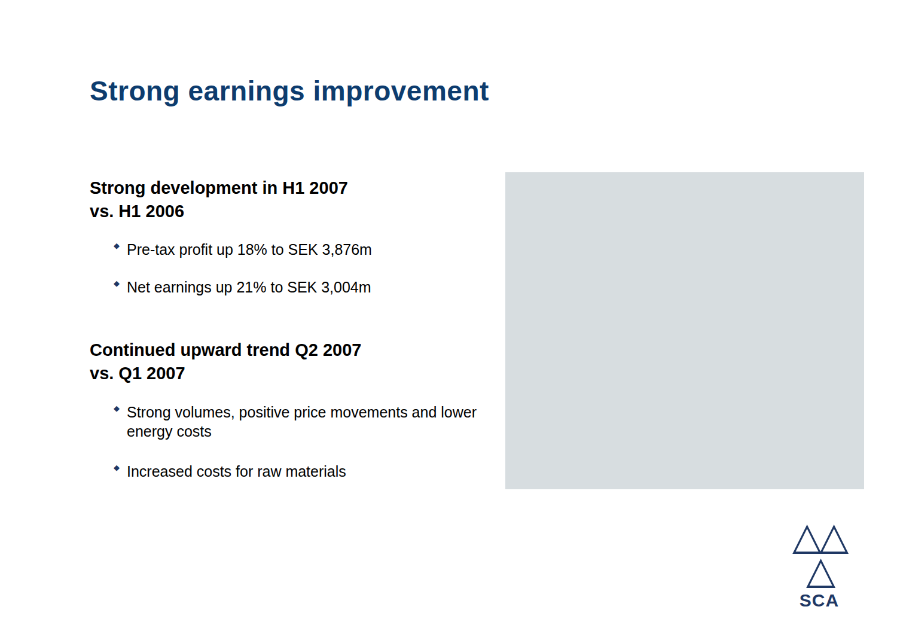Strong earnings improvement
Strong development in H1 2007
vs. H1 2006
Pre-tax profit up 18% to SEK 3,876m
Net earnings up 21% to SEK 3,004m
Continued upward trend Q2 2007
vs. Q1 2007
Strong volumes, positive price movements and lower energy costs
Increased costs for raw materials
△△
△
SCA